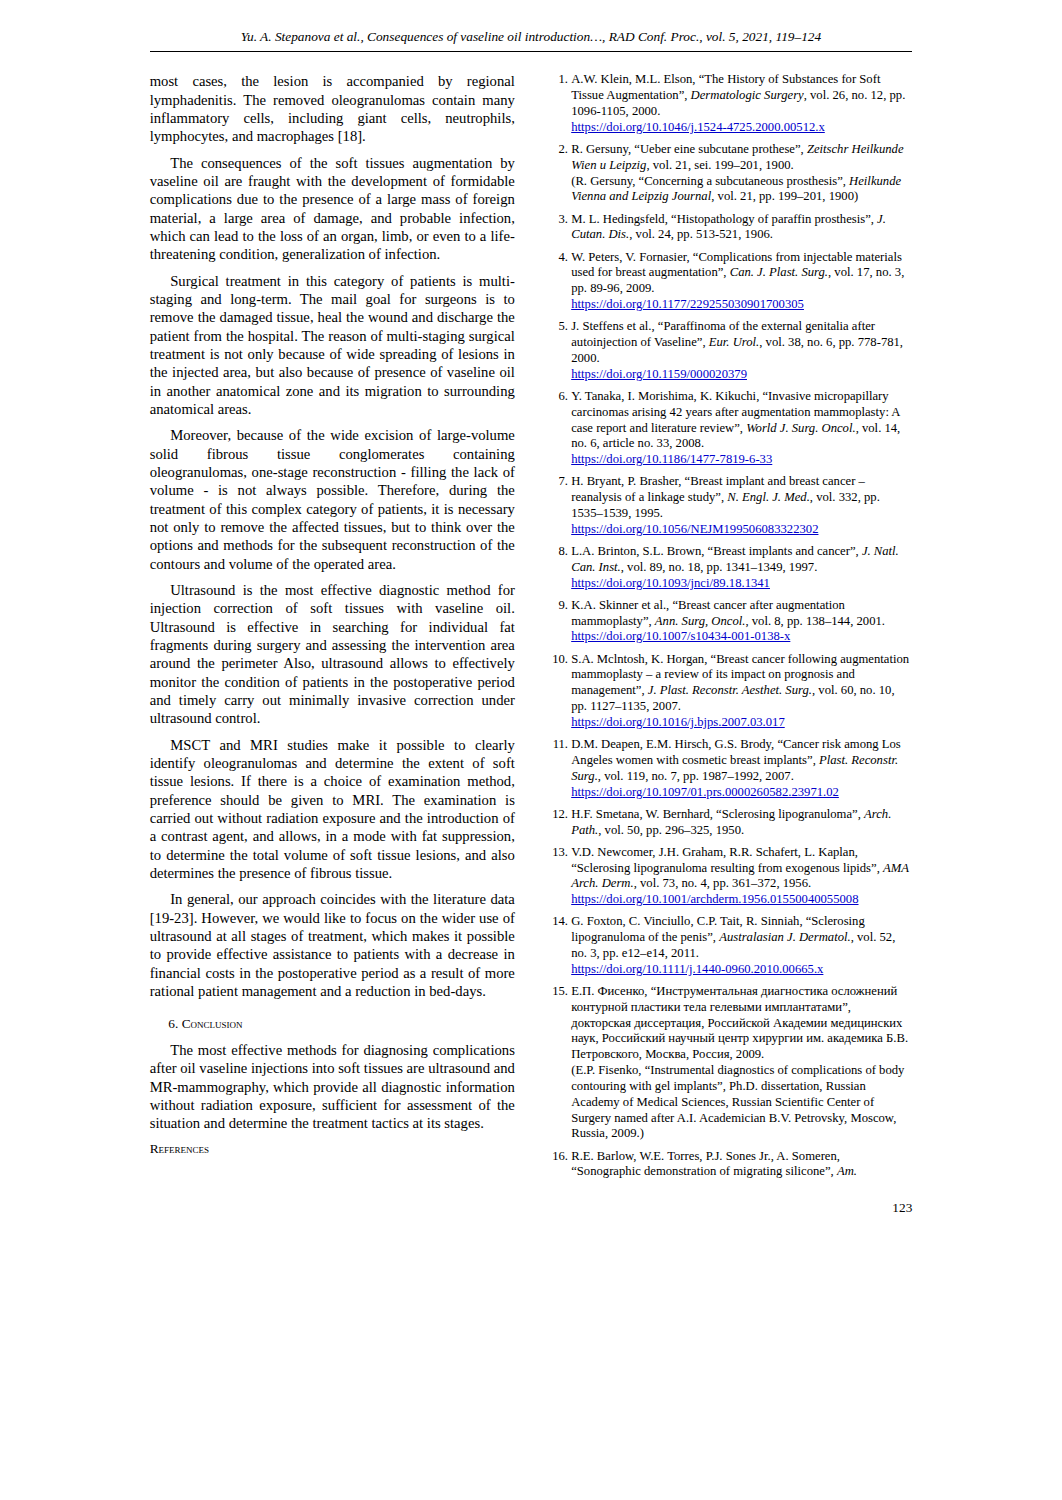Yu. A. Stepanova et al., Consequences of vaseline oil introduction…, RAD Conf. Proc., vol. 5, 2021, 119–124
most cases, the lesion is accompanied by regional lymphadenitis. The removed oleogranulomas contain many inflammatory cells, including giant cells, neutrophils, lymphocytes, and macrophages [18].
The consequences of the soft tissues augmentation by vaseline oil are fraught with the development of formidable complications due to the presence of a large mass of foreign material, a large area of damage, and probable infection, which can lead to the loss of an organ, limb, or even to a life-threatening condition, generalization of infection.
Surgical treatment in this category of patients is multi-staging and long-term. The mail goal for surgeons is to remove the damaged tissue, heal the wound and discharge the patient from the hospital. The reason of multi-staging surgical treatment is not only because of wide spreading of lesions in the injected area, but also because of presence of vaseline oil in another anatomical zone and its migration to surrounding anatomical areas.
Moreover, because of the wide excision of large-volume solid fibrous tissue conglomerates containing oleogranulomas, one-stage reconstruction - filling the lack of volume - is not always possible. Therefore, during the treatment of this complex category of patients, it is necessary not only to remove the affected tissues, but to think over the options and methods for the subsequent reconstruction of the contours and volume of the operated area.
Ultrasound is the most effective diagnostic method for injection correction of soft tissues with vaseline oil. Ultrasound is effective in searching for individual fat fragments during surgery and assessing the intervention area around the perimeter Also, ultrasound allows to effectively monitor the condition of patients in the postoperative period and timely carry out minimally invasive correction under ultrasound control.
MSCT and MRI studies make it possible to clearly identify oleogranulomas and determine the extent of soft tissue lesions. If there is a choice of examination method, preference should be given to MRI. The examination is carried out without radiation exposure and the introduction of a contrast agent, and allows, in a mode with fat suppression, to determine the total volume of soft tissue lesions, and also determines the presence of fibrous tissue.
In general, our approach coincides with the literature data [19-23]. However, we would like to focus on the wider use of ultrasound at all stages of treatment, which makes it possible to provide effective assistance to patients with a decrease in financial costs in the postoperative period as a result of more rational patient management and a reduction in bed-days.
6. Conclusion
The most effective methods for diagnosing complications after oil vaseline injections into soft tissues are ultrasound and MR-mammography, which provide all diagnostic information without radiation exposure, sufficient for assessment of the situation and determine the treatment tactics at its stages.
References
A.W. Klein, M.L. Elson, “The History of Substances for Soft Tissue Augmentation”, Dermatologic Surgery, vol. 26, no. 12, pp. 1096-1105, 2000.
https://doi.org/10.1046/j.1524-4725.2000.00512.x
R. Gersuny, “Ueber eine subcutane prothese”, Zeitschr Heilkunde Wien u Leipzig, vol. 21, sei. 199–201, 1900.
(R. Gersuny, “Concerning a subcutaneous prosthesis”, Heilkunde Vienna and Leipzig Journal, vol. 21, pp. 199–201, 1900)
M. L. Hedingsfeld, “Histopathology of paraffin prosthesis”, J. Cutan. Dis., vol. 24, pp. 513-521, 1906.
W. Peters, V. Fornasier, “Complications from injectable materials used for breast augmentation”, Can. J. Plast. Surg., vol. 17, no. 3, pp. 89-96, 2009.
https://doi.org/10.1177/229255030901700305
J. Steffens et al., “Paraffinoma of the external genitalia after autoinjection of Vaseline”, Eur. Urol., vol. 38, no. 6, pp. 778-781, 2000.
https://doi.org/10.1159/000020379
Y. Tanaka, I. Morishima, K. Kikuchi, “Invasive micropapillary carcinomas arising 42 years after augmentation mammoplasty: A case report and literature review”, World J. Surg. Oncol., vol. 14, no. 6, article no. 33, 2008.
https://doi.org/10.1186/1477-7819-6-33
H. Bryant, P. Brasher, “Breast implant and breast cancer – reanalysis of a linkage study”, N. Engl. J. Med., vol. 332, pp. 1535–1539, 1995.
https://doi.org/10.1056/NEJM199506083322302
L.A. Brinton, S.L. Brown, “Breast implants and cancer”, J. Natl. Can. Inst., vol. 89, no. 18, pp. 1341–1349, 1997.
https://doi.org/10.1093/jnci/89.18.1341
K.A. Skinner et al., “Breast cancer after augmentation mammoplasty”, Ann. Surg, Oncol., vol. 8, pp. 138–144, 2001.
https://doi.org/10.1007/s10434-001-0138-x
S.A. Mclntosh, K. Horgan, “Breast cancer following augmentation mammoplasty – a review of its impact on prognosis and management”, J. Plast. Reconstr. Aesthet. Surg., vol. 60, no. 10, pp. 1127–1135, 2007.
https://doi.org/10.1016/j.bjps.2007.03.017
D.M. Deapen, E.M. Hirsch, G.S. Brody, “Cancer risk among Los Angeles women with cosmetic breast implants”, Plast. Reconstr. Surg., vol. 119, no. 7, pp. 1987–1992, 2007.
https://doi.org/10.1097/01.prs.0000260582.23971.02
H.F. Smetana, W. Bernhard, “Sclerosing lipogranuloma”, Arch. Path., vol. 50, pp. 296–325, 1950.
V.D. Newcomer, J.H. Graham, R.R. Schafert, L. Kaplan, “Sclerosing lipogranuloma resulting from exogenous lipids”, AMA Arch. Derm., vol. 73, no. 4, pp. 361–372, 1956.
https://doi.org/10.1001/archderm.1956.01550040055008
G. Foxton, C. Vinciullo, C.P. Tait, R. Sinniah, “Sclerosing lipogranuloma of the penis”, Australasian J. Dermatol., vol. 52, no. 3, pp. e12–e14, 2011.
https://doi.org/10.1111/j.1440-0960.2010.00665.x
Е.П. Фисенко, “Инструментальная диагностика осложнений контурной пластики тела гелевыми имплантатами”, докторская диссертация, Российской Академии медицинских наук, Российский научный центр хирургии им. академика Б.В. Петровского, Москва, Россия, 2009.
(E.P. Fisenko, “Instrumental diagnostics of complications of body contouring with gel implants”, Ph.D. dissertation, Russian Academy of Medical Sciences, Russian Scientific Center of Surgery named after A.I. Academician B.V. Petrovsky, Moscow, Russia, 2009.)
R.E. Barlow, W.E. Torres, P.J. Sones Jr., A. Someren, “Sonographic demonstration of migrating silicone”, Am.
123